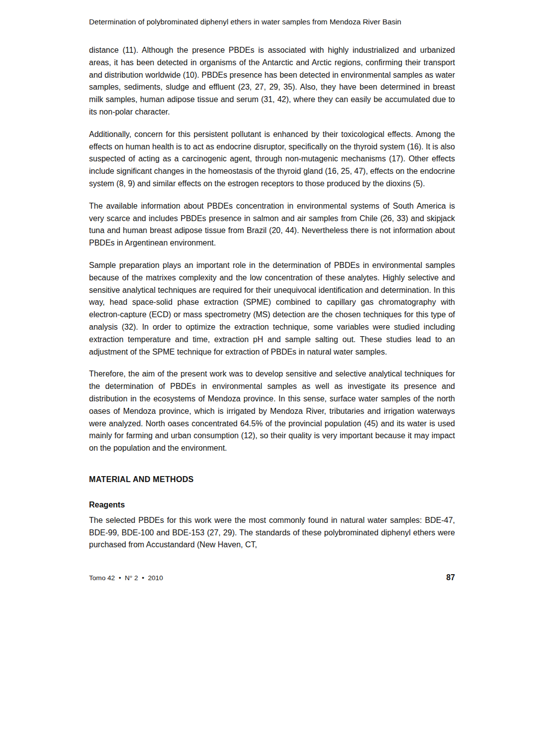Determination of polybrominated diphenyl ethers in water samples from Mendoza River Basin
distance (11). Although the presence PBDEs is associated with highly industrialized and urbanized areas, it has been detected in organisms of the Antarctic and Arctic regions, confirming their transport and distribution worldwide (10). PBDEs presence has been detected in environmental samples as water samples, sediments, sludge and effluent (23, 27, 29, 35). Also, they have been determined in breast milk samples, human adipose tissue and serum (31, 42), where they can easily be accumulated due to its non-polar character.
Additionally, concern for this persistent pollutant is enhanced by their toxicological effects. Among the effects on human health is to act as endocrine disruptor, specifically on the thyroid system (16). It is also suspected of acting as a carcinogenic agent, through non-mutagenic mechanisms (17). Other effects include significant changes in the homeostasis of the thyroid gland (16, 25, 47), effects on the endocrine system (8, 9) and similar effects on the estrogen receptors to those produced by the dioxins (5).
The available information about PBDEs concentration in environmental systems of South America is very scarce and includes PBDEs presence in salmon and air samples from Chile (26, 33) and skipjack tuna and human breast adipose tissue from Brazil (20, 44). Nevertheless there is not information about PBDEs in Argentinean environment.
Sample preparation plays an important role in the determination of PBDEs in environmental samples because of the matrixes complexity and the low concentration of these analytes. Highly selective and sensitive analytical techniques are required for their unequivocal identification and determination. In this way, head space-solid phase extraction (SPME) combined to capillary gas chromatography with electron-capture (ECD) or mass spectrometry (MS) detection are the chosen techniques for this type of analysis (32). In order to optimize the extraction technique, some variables were studied including extraction temperature and time, extraction pH and sample salting out. These studies lead to an adjustment of the SPME technique for extraction of PBDEs in natural water samples.
Therefore, the aim of the present work was to develop sensitive and selective analytical techniques for the determination of PBDEs in environmental samples as well as investigate its presence and distribution in the ecosystems of Mendoza province. In this sense, surface water samples of the north oases of Mendoza province, which is irrigated by Mendoza River, tributaries and irrigation waterways were analyzed. North oases concentrated 64.5% of the provincial population (45) and its water is used mainly for farming and urban consumption (12), so their quality is very important because it may impact on the population and the environment.
Material and methods
Reagents
The selected PBDEs for this work were the most commonly found in natural water samples: BDE-47, BDE-99, BDE-100 and BDE-153 (27, 29). The standards of these polybrominated diphenyl ethers were purchased from Accustandard (New Haven, CT,
Tomo 42 • N° 2 • 2010 87